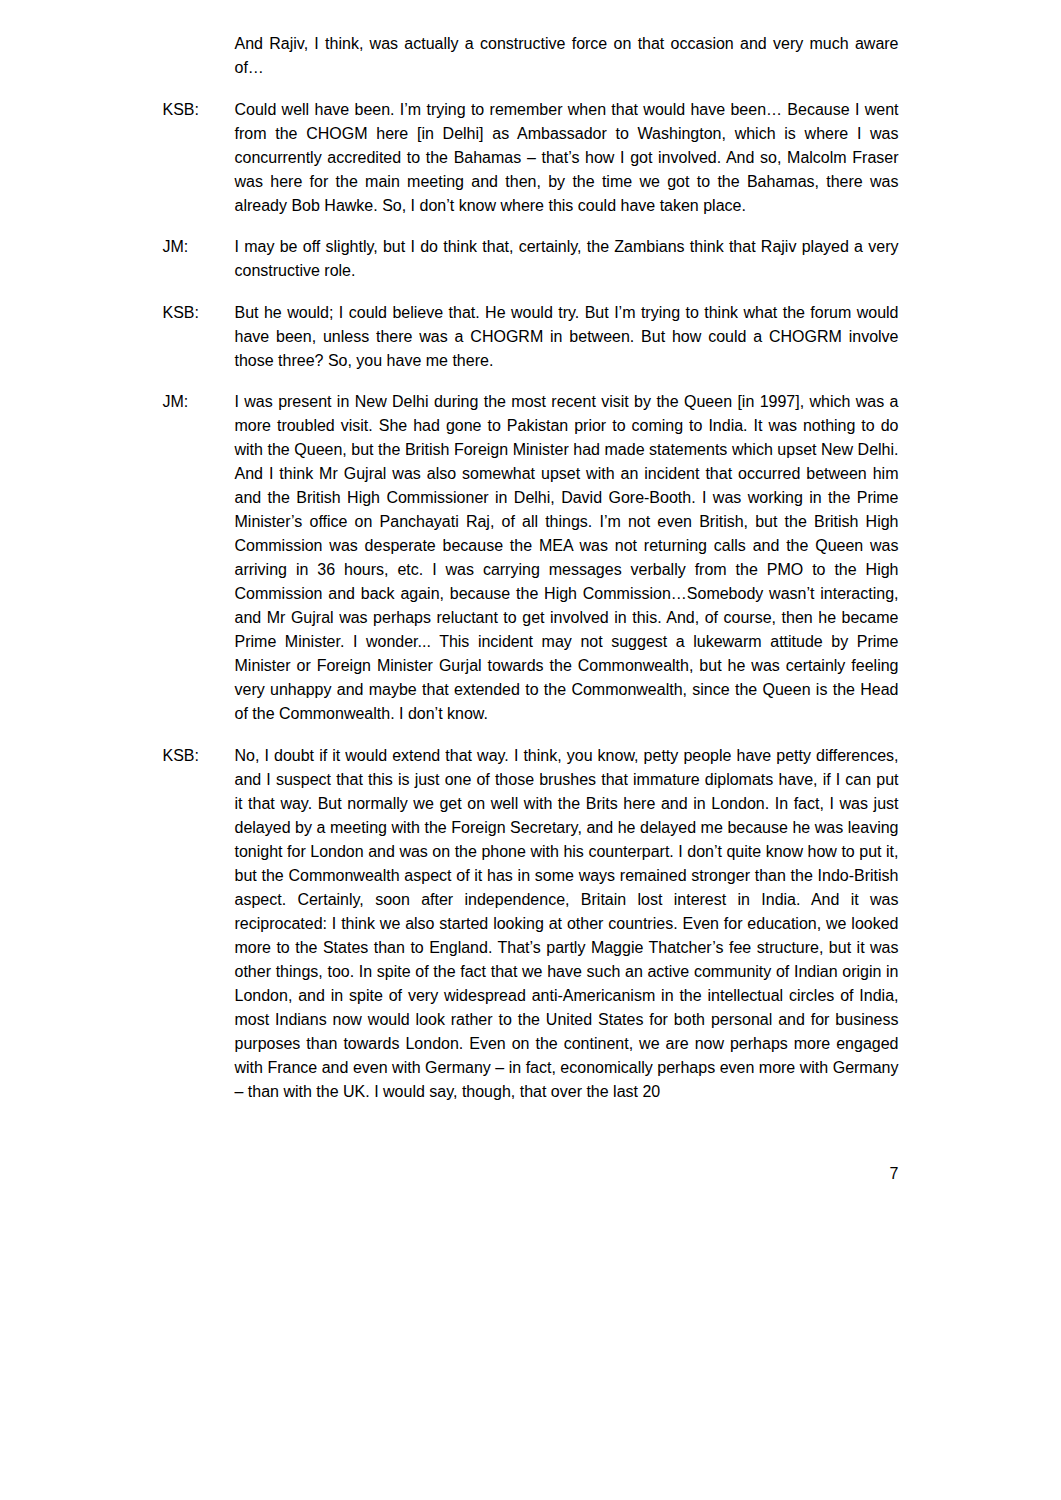And Rajiv, I think, was actually a constructive force on that occasion and very much aware of…
KSB:
Could well have been. I’m trying to remember when that would have been… Because I went from the CHOGM here [in Delhi] as Ambassador to Washington, which is where I was concurrently accredited to the Bahamas – that’s how I got involved. And so, Malcolm Fraser was here for the main meeting and then, by the time we got to the Bahamas, there was already Bob Hawke. So, I don’t know where this could have taken place.
JM:
I may be off slightly, but I do think that, certainly, the Zambians think that Rajiv played a very constructive role.
KSB:
But he would; I could believe that. He would try. But I’m trying to think what the forum would have been, unless there was a CHOGRM in between. But how could a CHOGRM involve those three? So, you have me there.
JM:
I was present in New Delhi during the most recent visit by the Queen [in 1997], which was a more troubled visit. She had gone to Pakistan prior to coming to India. It was nothing to do with the Queen, but the British Foreign Minister had made statements which upset New Delhi. And I think Mr Gujral was also somewhat upset with an incident that occurred between him and the British High Commissioner in Delhi, David Gore-Booth. I was working in the Prime Minister’s office on Panchayati Raj, of all things. I’m not even British, but the British High Commission was desperate because the MEA was not returning calls and the Queen was arriving in 36 hours, etc. I was carrying messages verbally from the PMO to the High Commission and back again, because the High Commission…Somebody wasn’t interacting, and Mr Gujral was perhaps reluctant to get involved in this. And, of course, then he became Prime Minister. I wonder... This incident may not suggest a lukewarm attitude by Prime Minister or Foreign Minister Gurjal towards the Commonwealth, but he was certainly feeling very unhappy and maybe that extended to the Commonwealth, since the Queen is the Head of the Commonwealth. I don’t know.
KSB:
No, I doubt if it would extend that way. I think, you know, petty people have petty differences, and I suspect that this is just one of those brushes that immature diplomats have, if I can put it that way. But normally we get on well with the Brits here and in London. In fact, I was just delayed by a meeting with the Foreign Secretary, and he delayed me because he was leaving tonight for London and was on the phone with his counterpart. I don’t quite know how to put it, but the Commonwealth aspect of it has in some ways remained stronger than the Indo-British aspect. Certainly, soon after independence, Britain lost interest in India. And it was reciprocated: I think we also started looking at other countries. Even for education, we looked more to the States than to England. That’s partly Maggie Thatcher’s fee structure, but it was other things, too. In spite of the fact that we have such an active community of Indian origin in London, and in spite of very widespread anti-Americanism in the intellectual circles of India, most Indians now would look rather to the United States for both personal and for business purposes than towards London. Even on the continent, we are now perhaps more engaged with France and even with Germany – in fact, economically perhaps even more with Germany – than with the UK. I would say, though, that over the last 20
7